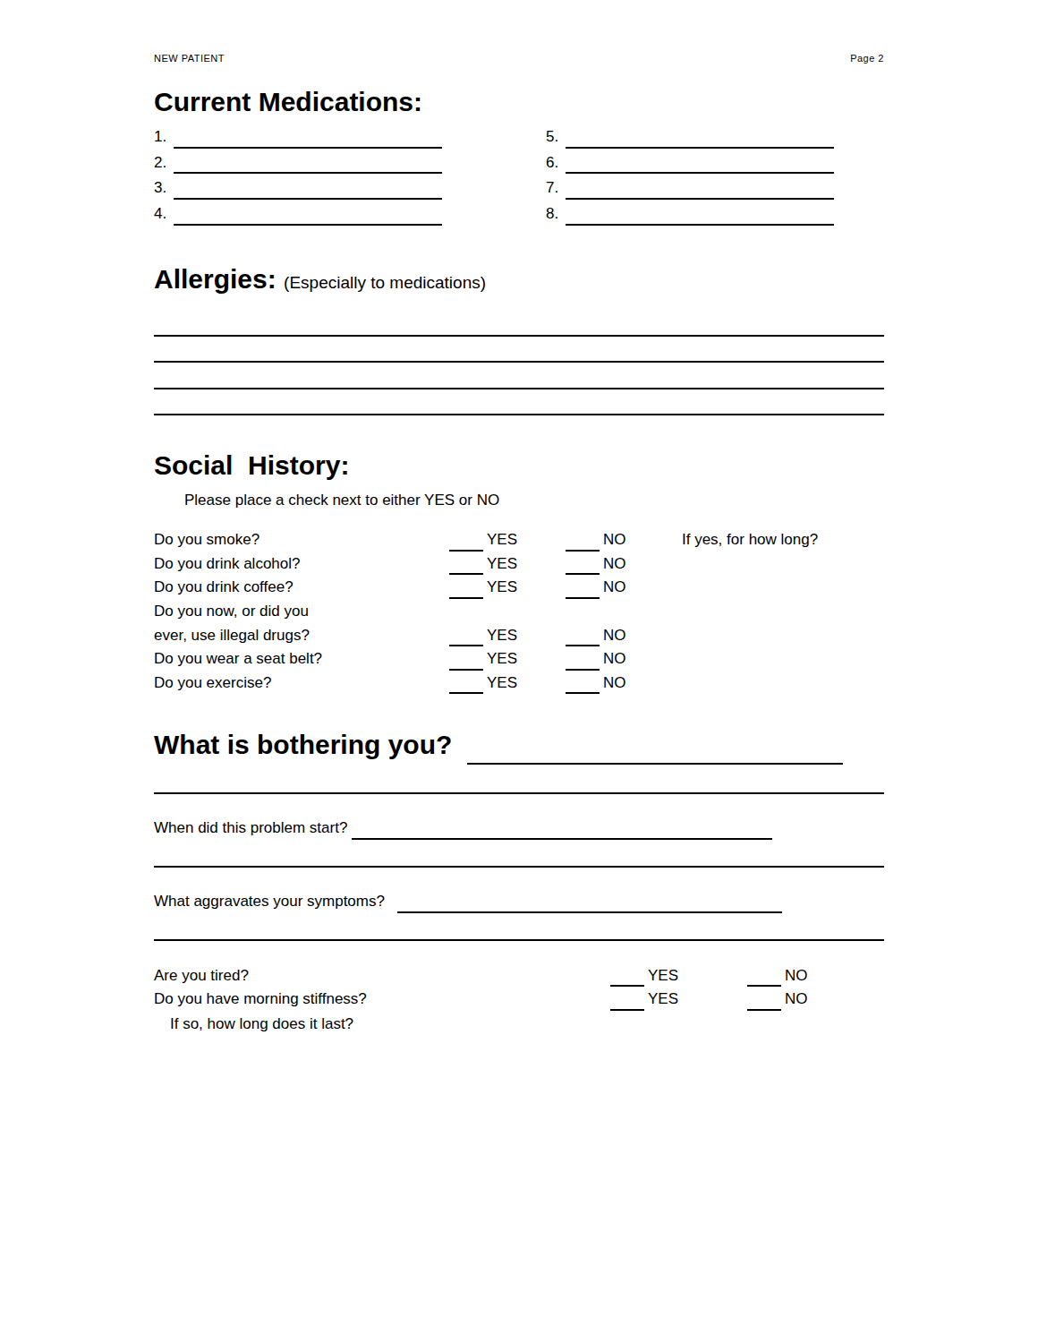NEW PATIENT Page 2
Current Medications:
1.
2.
3.
4.
5.
6.
7.
8.
Allergies: (Especially to medications)
Social History:
Please place a check next to either YES or NO
| Do you smoke? | YES | NO | If yes, for how long? |
| Do you drink alcohol? | YES | NO | |
| Do you drink coffee? | YES | NO | |
| Do you now, or did you | | | |
| ever, use illegal drugs? | YES | NO | |
| Do you wear a seat belt? | YES | NO | |
| Do you exercise? | YES | NO | |
What is bothering you?
When did this problem start?
What aggravates your symptoms?
| Are you tired? | YES | NO |
| Do you have morning stiffness? | YES | NO |
If so, how long does it last?